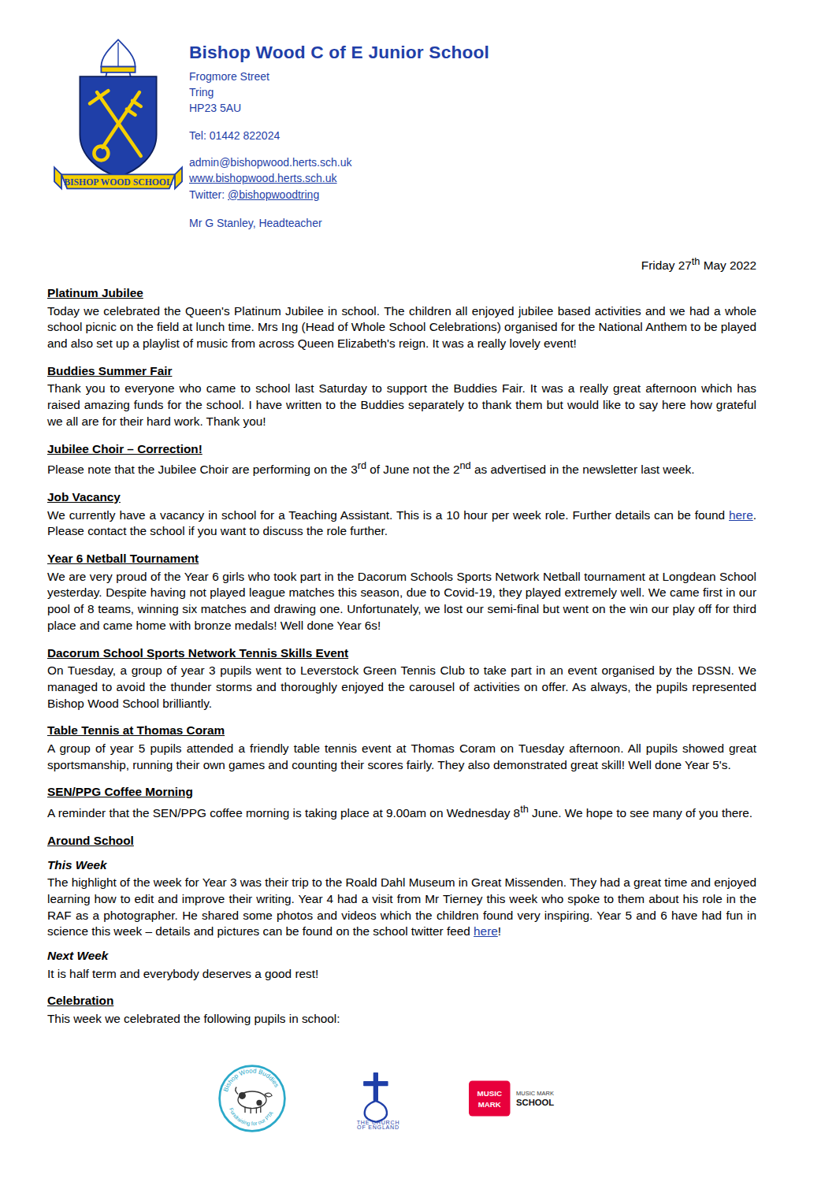BISHOP WOOD SCHOOL
Bishop Wood C of E Junior School
Frogmore Street
Tring
HP23 5AU
Tel: 01442 822024
admin@bishopwood.herts.sch.uk
www.bishopwood.herts.sch.uk
Twitter: @bishopwoodtring
Mr G Stanley, Headteacher
Friday 27th May 2022
Platinum Jubilee
Today we celebrated the Queen's Platinum Jubilee in school. The children all enjoyed jubilee based activities and we had a whole school picnic on the field at lunch time. Mrs Ing (Head of Whole School Celebrations) organised for the National Anthem to be played and also set up a playlist of music from across Queen Elizabeth's reign. It was a really lovely event!
Buddies Summer Fair
Thank you to everyone who came to school last Saturday to support the Buddies Fair. It was a really great afternoon which has raised amazing funds for the school. I have written to the Buddies separately to thank them but would like to say here how grateful we all are for their hard work. Thank you!
Jubilee Choir – Correction!
Please note that the Jubilee Choir are performing on the 3rd of June not the 2nd as advertised in the newsletter last week.
Job Vacancy
We currently have a vacancy in school for a Teaching Assistant. This is a 10 hour per week role. Further details can be found here. Please contact the school if you want to discuss the role further.
Year 6 Netball Tournament
We are very proud of the Year 6 girls who took part in the Dacorum Schools Sports Network Netball tournament at Longdean School yesterday. Despite having not played league matches this season, due to Covid-19, they played extremely well. We came first in our pool of 8 teams, winning six matches and drawing one. Unfortunately, we lost our semi-final but went on the win our play off for third place and came home with bronze medals! Well done Year 6s!
Dacorum School Sports Network Tennis Skills Event
On Tuesday, a group of year 3 pupils went to Leverstock Green Tennis Club to take part in an event organised by the DSSN. We managed to avoid the thunder storms and thoroughly enjoyed the carousel of activities on offer. As always, the pupils represented Bishop Wood School brilliantly.
Table Tennis at Thomas Coram
A group of year 5 pupils attended a friendly table tennis event at Thomas Coram on Tuesday afternoon. All pupils showed great sportsmanship, running their own games and counting their scores fairly. They also demonstrated great skill! Well done Year 5's.
SEN/PPG Coffee Morning
A reminder that the SEN/PPG coffee morning is taking place at 9.00am on Wednesday 8th June. We hope to see many of you there.
Around School
This Week
The highlight of the week for Year 3 was their trip to the Roald Dahl Museum in Great Missenden. They had a great time and enjoyed learning how to edit and improve their writing. Year 4 had a visit from Mr Tierney this week who spoke to them about his role in the RAF as a photographer. He shared some photos and videos which the children found very inspiring. Year 5 and 6 have had fun in science this week – details and pictures can be found on the school twitter feed here!
Next Week
It is half term and everybody deserves a good rest!
Celebration
This week we celebrated the following pupils in school:
Bishop Wood Buddies Fundraising for our PTA THE CHURCH OF ENGLAND MUSIC MARK MUSIC MARK SCHOOL